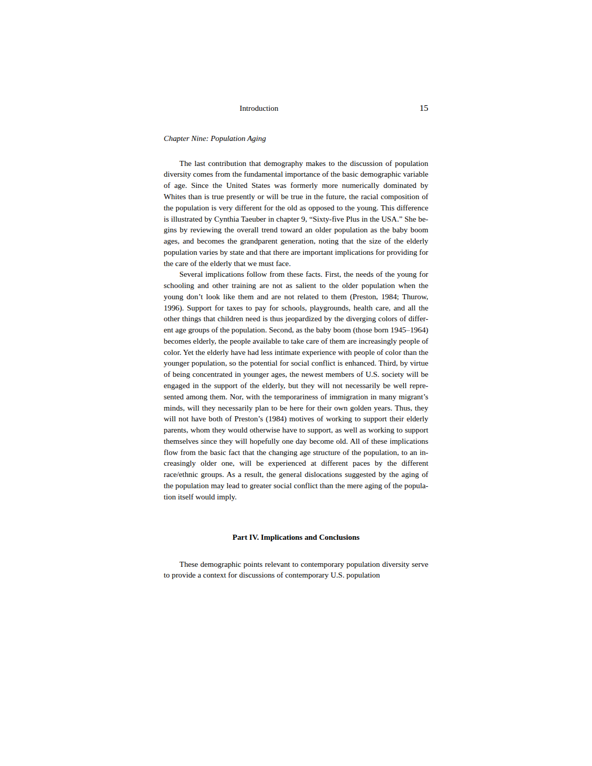Introduction 15
Chapter Nine: Population Aging
The last contribution that demography makes to the discussion of population diversity comes from the fundamental importance of the basic demographic variable of age. Since the United States was formerly more numerically dominated by Whites than is true presently or will be true in the future, the racial composition of the population is very different for the old as opposed to the young. This difference is illustrated by Cynthia Taeuber in chapter 9, “Sixty-five Plus in the USA.” She begins by reviewing the overall trend toward an older population as the baby boom ages, and becomes the grandparent generation, noting that the size of the elderly population varies by state and that there are important implications for providing for the care of the elderly that we must face.
Several implications follow from these facts. First, the needs of the young for schooling and other training are not as salient to the older population when the young don’t look like them and are not related to them (Preston, 1984; Thurow, 1996). Support for taxes to pay for schools, playgrounds, health care, and all the other things that children need is thus jeopardized by the diverging colors of different age groups of the population. Second, as the baby boom (those born 1945–1964) becomes elderly, the people available to take care of them are increasingly people of color. Yet the elderly have had less intimate experience with people of color than the younger population, so the potential for social conflict is enhanced. Third, by virtue of being concentrated in younger ages, the newest members of U.S. society will be engaged in the support of the elderly, but they will not necessarily be well represented among them. Nor, with the temporariness of immigration in many migrant’s minds, will they necessarily plan to be here for their own golden years. Thus, they will not have both of Preston’s (1984) motives of working to support their elderly parents, whom they would otherwise have to support, as well as working to support themselves since they will hopefully one day become old. All of these implications flow from the basic fact that the changing age structure of the population, to an increasingly older one, will be experienced at different paces by the different race/ethnic groups. As a result, the general dislocations suggested by the aging of the population may lead to greater social conflict than the mere aging of the population itself would imply.
Part IV. Implications and Conclusions
These demographic points relevant to contemporary population diversity serve to provide a context for discussions of contemporary U.S. population